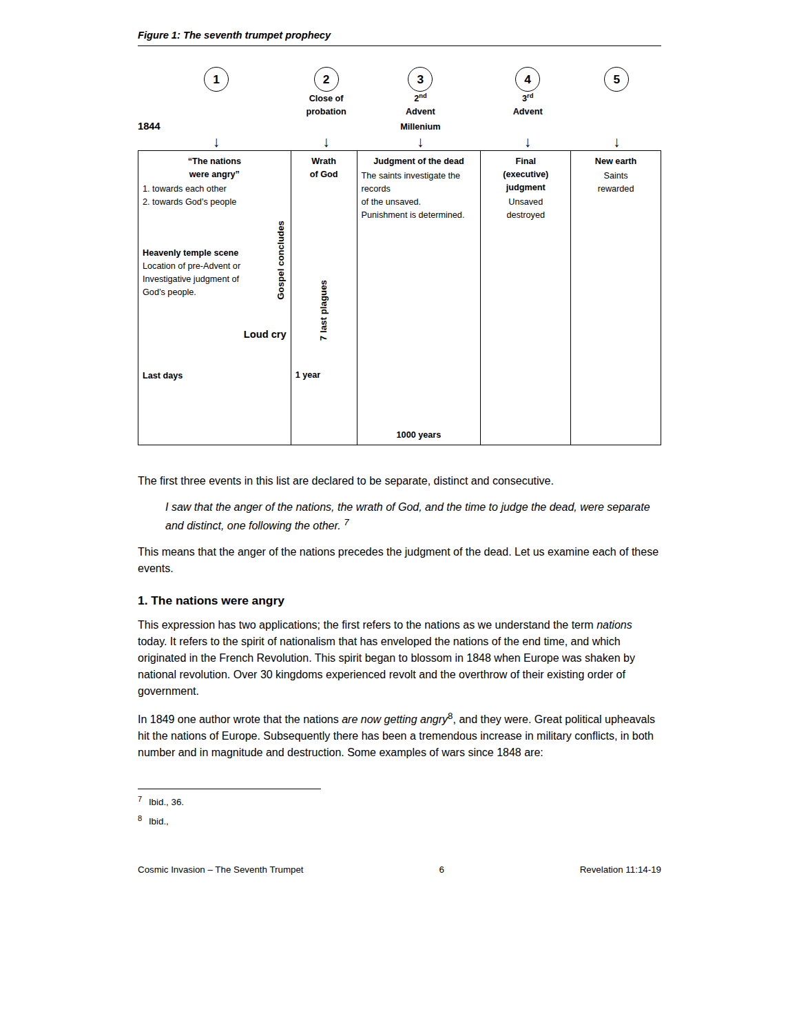Figure 1: The seventh trumpet prophecy
| 1 | 2 | 3 | 4 | 5 |
| | Close of probation | 2 nd Advent | 3 rd Advent | |
| 1844 | | Millenium | | |
| ↓ | ↓ | ↓ | ↓ | ↓ |
| “The nations were angry” 1. towards each other 2. towards God’s people Heavenly temple scene Location of pre-Advent or Investigative judgment of God’s people. Gospel concludes Loud cry Last days | Wrath of God 7 last plagues 1 year | Judgment of the dead The saints investigate the records of the unsaved. Punishment is determined. 1000 years | Final (executive) judgment Unsaved destroyed | New earth Saints rewarded |
The first three events in this list are declared to be separate, distinct and consecutive.
I saw that the anger of the nations, the wrath of God, and the time to judge the dead, were separate and distinct, one following the other. 7
This means that the anger of the nations precedes the judgment of the dead. Let us examine each of these events.
1. The nations were angry
This expression has two applications; the first refers to the nations as we understand the term nations today. It refers to the spirit of nationalism that has enveloped the nations of the end time, and which originated in the French Revolution. This spirit began to blossom in 1848 when Europe was shaken by national revolution. Over 30 kingdoms experienced revolt and the overthrow of their existing order of government.
In 1849 one author wrote that the nations are now getting angry8, and they were. Great political upheavals hit the nations of Europe. Subsequently there has been a tremendous increase in military conflicts, in both number and in magnitude and destruction. Some examples of wars since 1848 are:
7 Ibid., 36.
8 Ibid.,
Cosmic Invasion – The Seventh Trumpet 6 Revelation 11:14-19